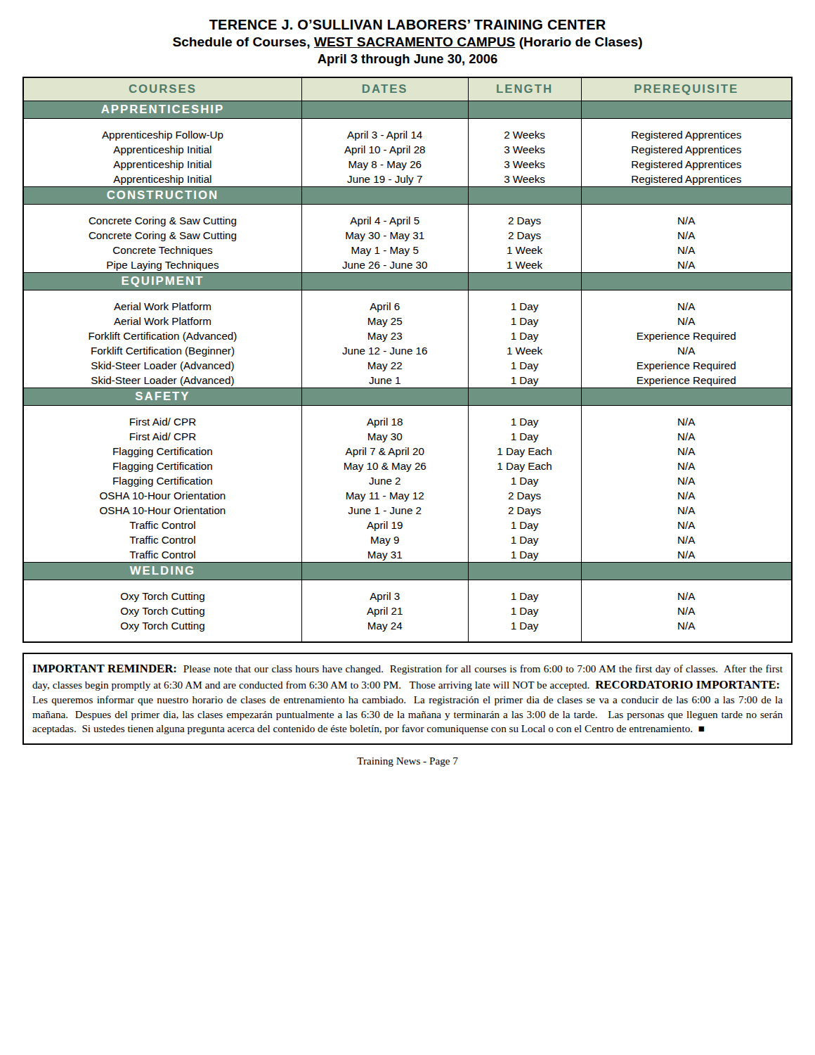TERENCE J. O’SULLIVAN LABORERS’ TRAINING CENTER
Schedule of Courses, WEST SACRAMENTO CAMPUS (Horario de Clases)
April 3 through June 30, 2006
| COURSES | DATES | LENGTH | PREREQUISITE |
| --- | --- | --- | --- |
| APPRENTICESHIP | | | |
| Apprenticeship Follow-Up | April 3 - April 14 | 2 Weeks | Registered Apprentices |
| Apprenticeship Initial | April 10 - April 28 | 3 Weeks | Registered Apprentices |
| Apprenticeship Initial | May 8 - May 26 | 3 Weeks | Registered Apprentices |
| Apprenticeship Initial | June 19 - July 7 | 3 Weeks | Registered Apprentices |
| CONSTRUCTION | | | |
| Concrete Coring & Saw Cutting | April 4 - April 5 | 2 Days | N/A |
| Concrete Coring & Saw Cutting | May 30 - May 31 | 2 Days | N/A |
| Concrete Techniques | May 1 - May 5 | 1 Week | N/A |
| Pipe Laying Techniques | June 26 - June 30 | 1 Week | N/A |
| EQUIPMENT | | | |
| Aerial Work Platform | April 6 | 1 Day | N/A |
| Aerial Work Platform | May 25 | 1 Day | N/A |
| Forklift Certification (Advanced) | May 23 | 1 Day | Experience Required |
| Forklift Certification (Beginner) | June 12 - June 16 | 1 Week | N/A |
| Skid-Steer Loader (Advanced) | May 22 | 1 Day | Experience Required |
| Skid-Steer Loader (Advanced) | June 1 | 1 Day | Experience Required |
| SAFETY | | | |
| First Aid/ CPR | April 18 | 1 Day | N/A |
| First Aid/ CPR | May 30 | 1 Day | N/A |
| Flagging Certification | April 7 & April 20 | 1 Day Each | N/A |
| Flagging Certification | May 10 & May 26 | 1 Day Each | N/A |
| Flagging Certification | June 2 | 1 Day | N/A |
| OSHA 10-Hour Orientation | May 11 - May 12 | 2 Days | N/A |
| OSHA 10-Hour Orientation | June 1 - June 2 | 2 Days | N/A |
| Traffic Control | April 19 | 1 Day | N/A |
| Traffic Control | May 9 | 1 Day | N/A |
| Traffic Control | May 31 | 1 Day | N/A |
| WELDING | | | |
| Oxy Torch Cutting | April 3 | 1 Day | N/A |
| Oxy Torch Cutting | April 21 | 1 Day | N/A |
| Oxy Torch Cutting | May 24 | 1 Day | N/A |
IMPORTANT REMINDER: Please note that our class hours have changed. Registration for all courses is from 6:00 to 7:00 AM the first day of classes. After the first day, classes begin promptly at 6:30 AM and are conducted from 6:30 AM to 3:00 PM. Those arriving late will NOT be accepted. RECORDATORIO IMPORTANTE: Les queremos informar que nuestro horario de clases de entrenamiento ha cambiado. La registración el primer dia de clases se va a conducir de las 6:00 a las 7:00 de la mañana. Despues del primer dia, las clases empezarán puntualmente a las 6:30 de la mañana y terminarán a las 3:00 de la tarde. Las personas que lleguen tarde no serán aceptadas. Si ustedes tienen alguna pregunta acerca del contenido de éste boletín, por favor comuniquense con su Local o con el Centro de entrenamiento. ■
Training News - Page 7